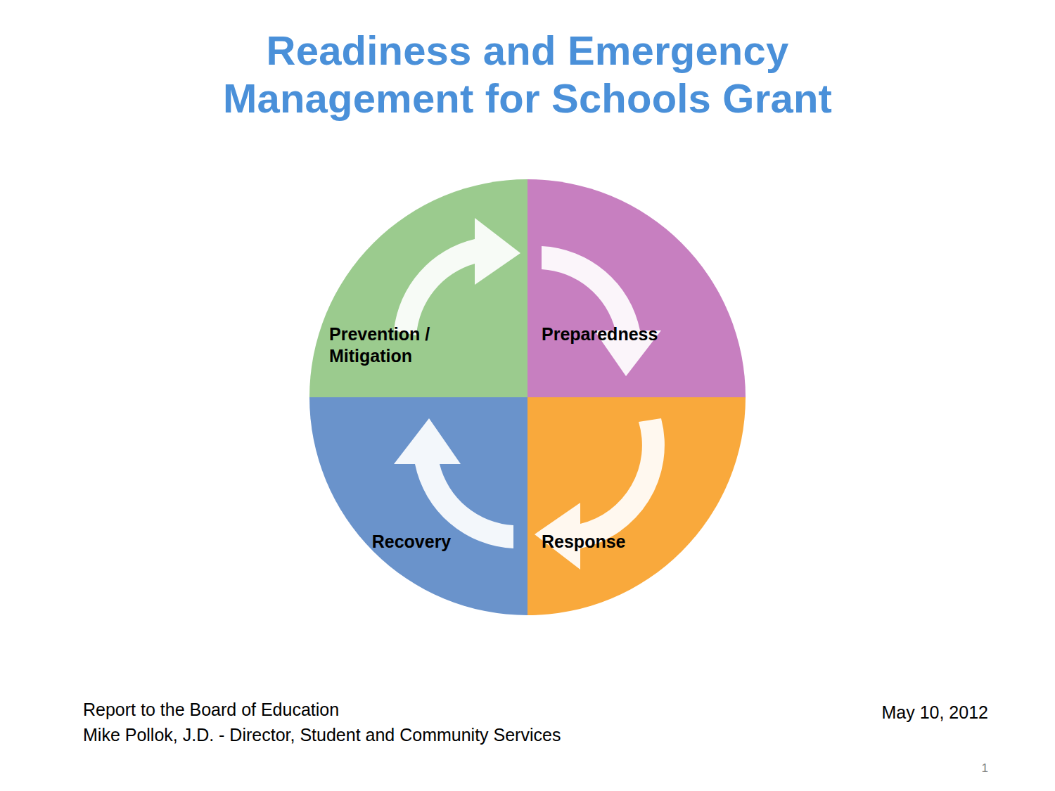Readiness and Emergency
Management for Schools Grant
Prevention /
Mitigation
Preparedness
Recovery
Response
Report to the Board of Education
Mike Pollok, J.D. - Director, Student and Community Services
May 10, 2012
1